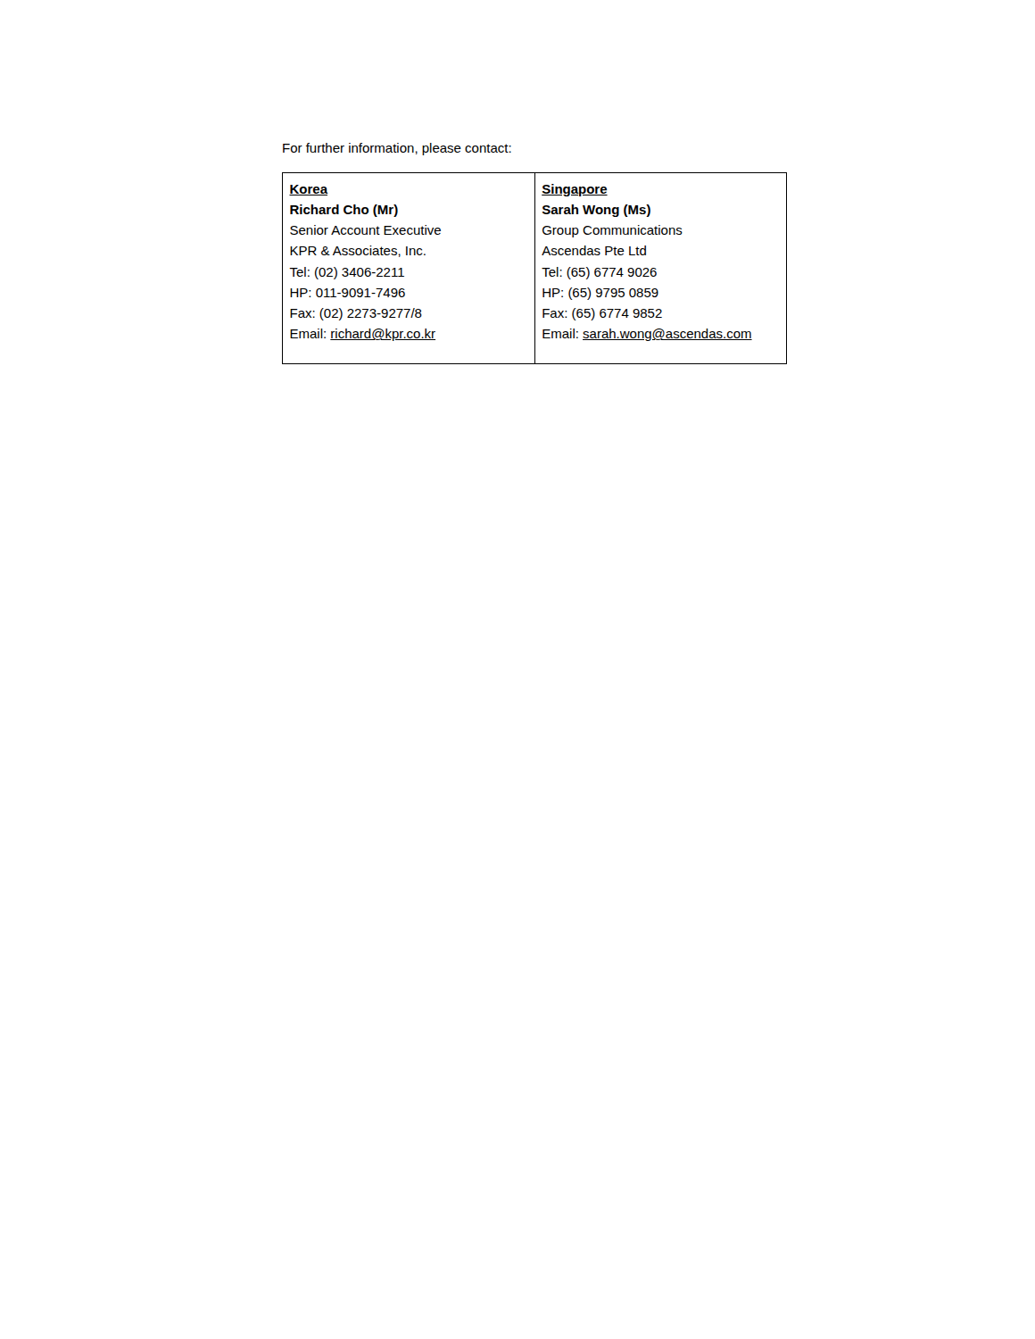For further information, please contact:
| Korea Richard Cho (Mr) Senior Account Executive KPR & Associates, Inc. Tel: (02) 3406-2211 HP: 011-9091-7496 Fax: (02) 2273-9277/8 Email: richard@kpr.co.kr | Singapore Sarah Wong (Ms) Group Communications Ascendas Pte Ltd Tel: (65) 6774 9026 HP: (65) 9795 0859 Fax: (65) 6774 9852 Email: sarah.wong@ascendas.com |